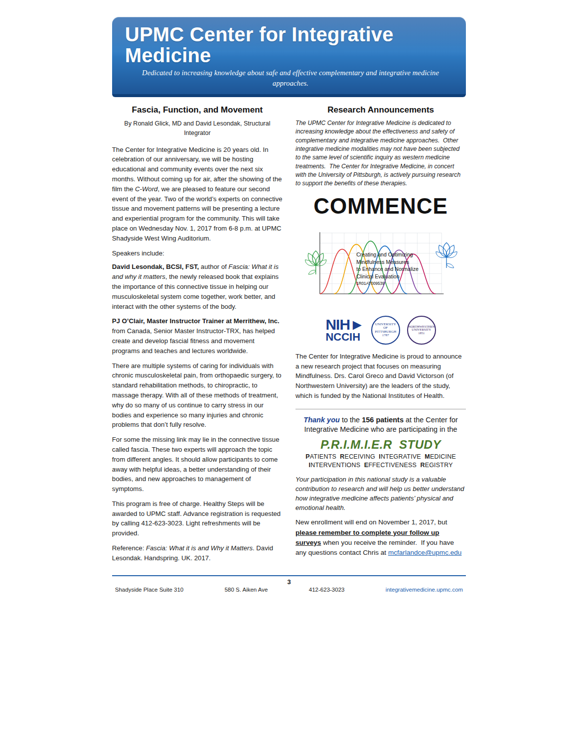UPMC Center for Integrative Medicine
Dedicated to increasing knowledge about safe and effective complementary and integrative medicine approaches.
Fascia, Function, and Movement
By Ronald Glick, MD and David Lesondak, Structural Integrator
The Center for Integrative Medicine is 20 years old. In celebration of our anniversary, we will be hosting educational and community events over the next six months. Without coming up for air, after the showing of the film the C-Word, we are pleased to feature our second event of the year. Two of the world’s experts on connective tissue and movement patterns will be presenting a lecture and experiential program for the community. This will take place on Wednesday Nov. 1, 2017 from 6-8 p.m. at UPMC Shadyside West Wing Auditorium.
Speakers include:
David Lesondak, BCSI, FST, author of Fascia: What it is and why it matters, the newly released book that explains the importance of this connective tissue in helping our musculoskeletal system come together, work better, and interact with the other systems of the body.
PJ O’Clair, Master Instructor Trainer at Merrithew, Inc. from Canada, Senior Master Instructor-TRX, has helped create and develop fascial fitness and movement programs and teaches and lectures worldwide.
There are multiple systems of caring for individuals with chronic musculoskeletal pain, from orthopaedic surgery, to standard rehabilitation methods, to chiropractic, to massage therapy. With all of these methods of treatment, why do so many of us continue to carry stress in our bodies and experience so many injuries and chronic problems that don’t fully resolve.
For some the missing link may lie in the connective tissue called fascia. These two experts will approach the topic from different angles. It should allow participants to come away with helpful ideas, a better understanding of their bodies, and new approaches to management of symptoms.
This program is free of charge. Healthy Steps will be awarded to UPMC staff. Advance registration is requested by calling 412-623-3023. Light refreshments will be provided.
Reference: Fascia: What it is and Why it Matters. David Lesondak. Handspring. UK. 2017.
Research Announcements
The UPMC Center for Integrative Medicine is dedicated to increasing knowledge about the effectiveness and safety of complementary and integrative medicine approaches. Other integrative medicine modalities may not have been subjected to the same level of scientific inquiry as western medicine treatments. The Center for Integrative Medicine, in concert with the University of Pittsburgh, is actively pursuing research to support the benefits of these therapies.
COMMENCE
Creating and Optimizing Mindfulness Measures to Enhance and Normalize Clinical Evaluation 1R01AT009539
NIH►
NCCIH
UNIVERSITY
OF
PITTSBURGH
1787
NORTHWESTERN
UNIVERSITY
1851
The Center for Integrative Medicine is proud to announce a new research project that focuses on measuring Mindfulness. Drs. Carol Greco and David Victorson (of Northwestern University) are the leaders of the study, which is funded by the National Institutes of Health.
Thank you to the 156 patients at the Center for Integrative Medicine who are participating in the
P.R.I.M.I.E.R STUDY
PATIENTS RECEIVING INTEGRATIVE MEDICINE
INTERVENTIONS EFFECTIVENESS REGISTRY
Your participation in this national study is a valuable contribution to research and will help us better understand how integrative medicine affects patients’ physical and emotional health.
New enrollment will end on November 1, 2017, but please remember to complete your follow up surveys when you receive the reminder. If you have any questions contact Chris at mcfarlandce@upmc.edu
3
Shadyside Place Suite 310 580 S. Aiken Ave 412-623-3023 integrativemedicine.upmc.com